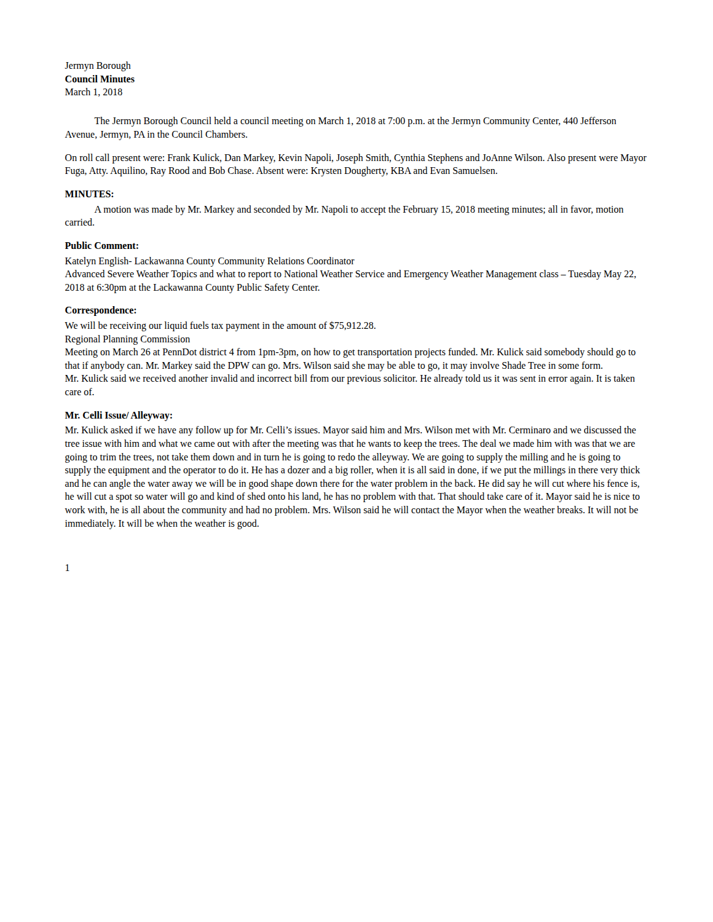Jermyn Borough
Council Minutes
March 1, 2018
The Jermyn Borough Council held a council meeting on March 1, 2018 at 7:00 p.m. at the Jermyn Community Center, 440 Jefferson Avenue, Jermyn, PA in the Council Chambers.
On roll call present were: Frank Kulick, Dan Markey, Kevin Napoli, Joseph Smith, Cynthia Stephens and JoAnne Wilson. Also present were Mayor Fuga, Atty. Aquilino, Ray Rood and Bob Chase. Absent were: Krysten Dougherty, KBA and Evan Samuelsen.
MINUTES:
A motion was made by Mr. Markey and seconded by Mr. Napoli to accept the February 15, 2018 meeting minutes; all in favor, motion carried.
Public Comment:
Katelyn English- Lackawanna County Community Relations Coordinator
Advanced Severe Weather Topics and what to report to National Weather Service and Emergency Weather Management class – Tuesday May 22, 2018 at 6:30pm at the Lackawanna County Public Safety Center.
Correspondence:
We will be receiving our liquid fuels tax payment in the amount of $75,912.28.
Regional Planning Commission
Meeting on March 26 at PennDot district 4 from 1pm-3pm, on how to get transportation projects funded. Mr. Kulick said somebody should go to that if anybody can. Mr. Markey said the DPW can go. Mrs. Wilson said she may be able to go, it may involve Shade Tree in some form.
Mr. Kulick said we received another invalid and incorrect bill from our previous solicitor. He already told us it was sent in error again. It is taken care of.
Mr. Celli Issue/ Alleyway:
Mr. Kulick asked if we have any follow up for Mr. Celli’s issues. Mayor said him and Mrs. Wilson met with Mr. Cerminaro and we discussed the tree issue with him and what we came out with after the meeting was that he wants to keep the trees. The deal we made him with was that we are going to trim the trees, not take them down and in turn he is going to redo the alleyway. We are going to supply the milling and he is going to supply the equipment and the operator to do it. He has a dozer and a big roller, when it is all said in done, if we put the millings in there very thick and he can angle the water away we will be in good shape down there for the water problem in the back. He did say he will cut where his fence is, he will cut a spot so water will go and kind of shed onto his land, he has no problem with that. That should take care of it. Mayor said he is nice to work with, he is all about the community and had no problem. Mrs. Wilson said he will contact the Mayor when the weather breaks. It will not be immediately. It will be when the weather is good.
1